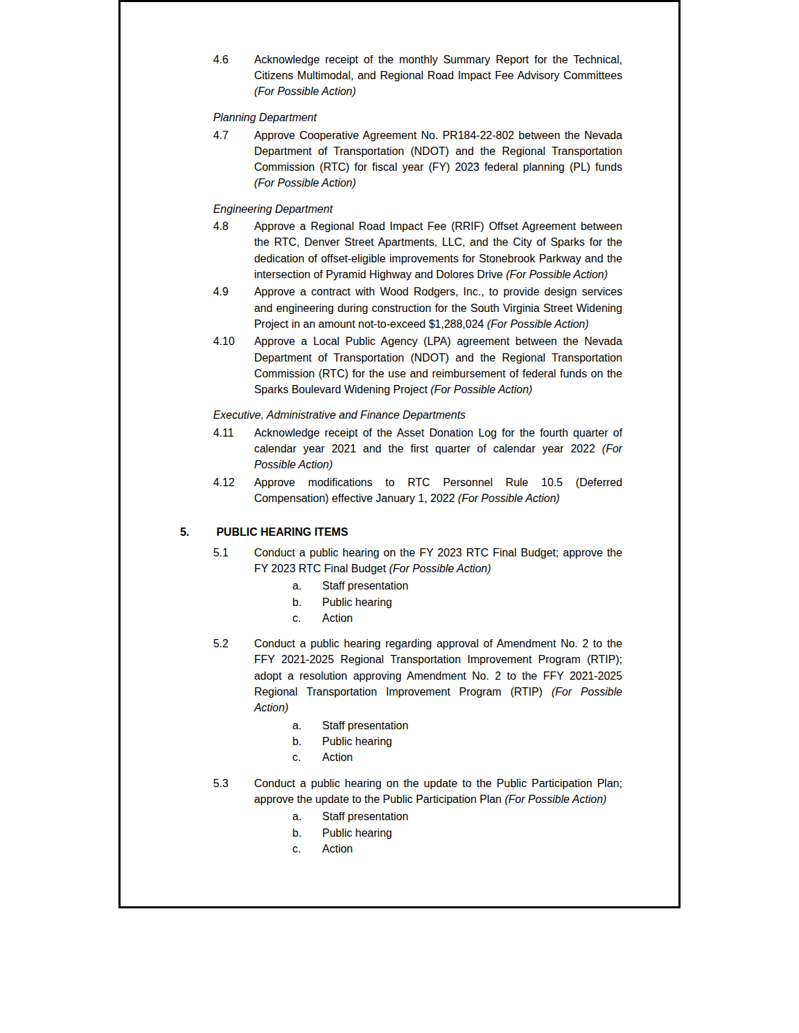4.6
Acknowledge receipt of the monthly Summary Report for the Technical, Citizens Multimodal, and Regional Road Impact Fee Advisory Committees (For Possible Action)
Planning Department
4.7
Approve Cooperative Agreement No. PR184-22-802 between the Nevada Department of Transportation (NDOT) and the Regional Transportation Commission (RTC) for fiscal year (FY) 2023 federal planning (PL) funds (For Possible Action)
Engineering Department
4.8
Approve a Regional Road Impact Fee (RRIF) Offset Agreement between the RTC, Denver Street Apartments, LLC, and the City of Sparks for the dedication of offset-eligible improvements for Stonebrook Parkway and the intersection of Pyramid Highway and Dolores Drive (For Possible Action)
4.9
Approve a contract with Wood Rodgers, Inc., to provide design services and engineering during construction for the South Virginia Street Widening Project in an amount not-to-exceed $1,288,024 (For Possible Action)
4.10
Approve a Local Public Agency (LPA) agreement between the Nevada Department of Transportation (NDOT) and the Regional Transportation Commission (RTC) for the use and reimbursement of federal funds on the Sparks Boulevard Widening Project (For Possible Action)
Executive, Administrative and Finance Departments
4.11
Acknowledge receipt of the Asset Donation Log for the fourth quarter of calendar year 2021 and the first quarter of calendar year 2022 (For Possible Action)
4.12
Approve modifications to RTC Personnel Rule 10.5 (Deferred Compensation) effective January 1, 2022 (For Possible Action)
5.
PUBLIC HEARING ITEMS
5.1
Conduct a public hearing on the FY 2023 RTC Final Budget; approve the FY 2023 RTC Final Budget (For Possible Action)
a.
Staff presentation
b.
Public hearing
c.
Action
5.2
Conduct a public hearing regarding approval of Amendment No. 2 to the FFY 2021-2025 Regional Transportation Improvement Program (RTIP); adopt a resolution approving Amendment No. 2 to the FFY 2021-2025 Regional Transportation Improvement Program (RTIP) (For Possible Action)
a.
Staff presentation
b.
Public hearing
c.
Action
5.3
Conduct a public hearing on the update to the Public Participation Plan; approve the update to the Public Participation Plan (For Possible Action)
a.
Staff presentation
b.
Public hearing
c.
Action